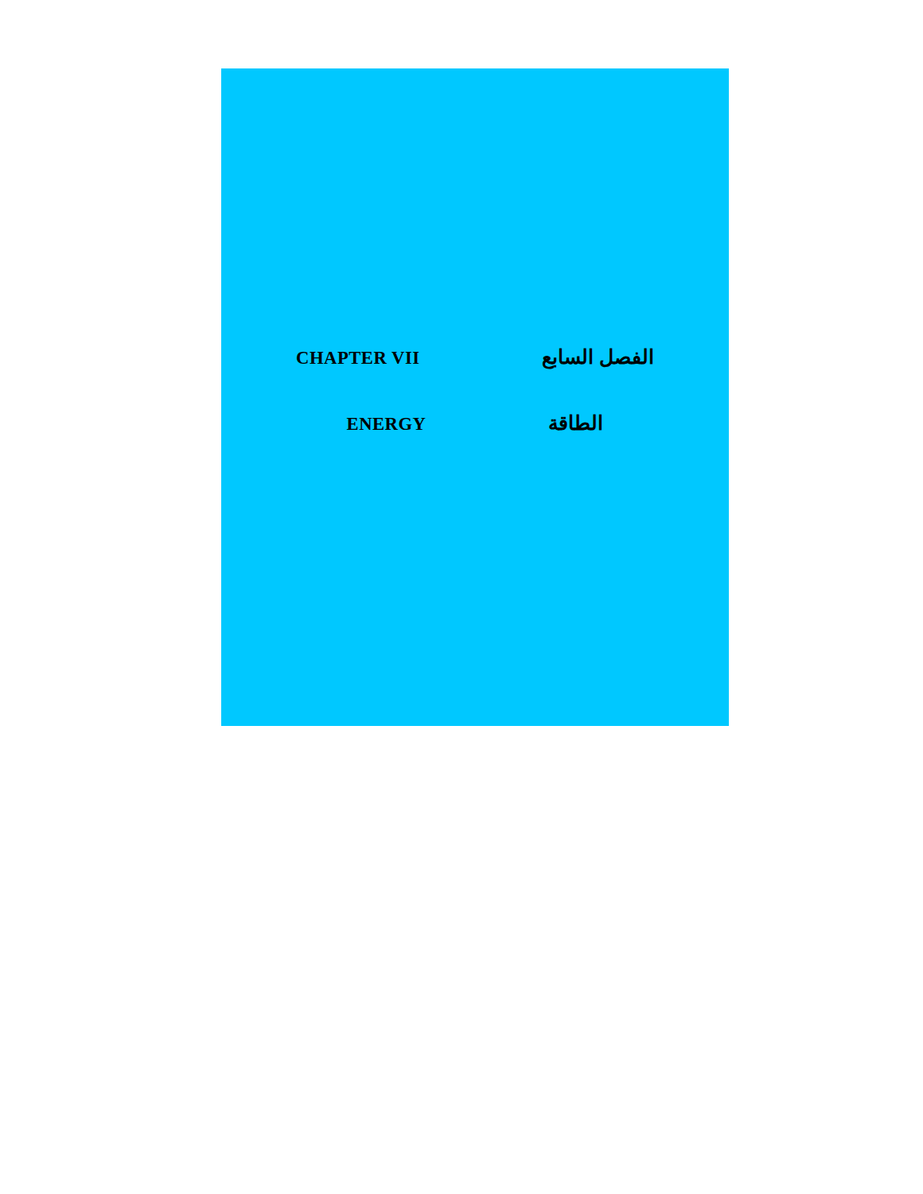CHAPTER VII الفصل السابع
ENERGY الطاقة